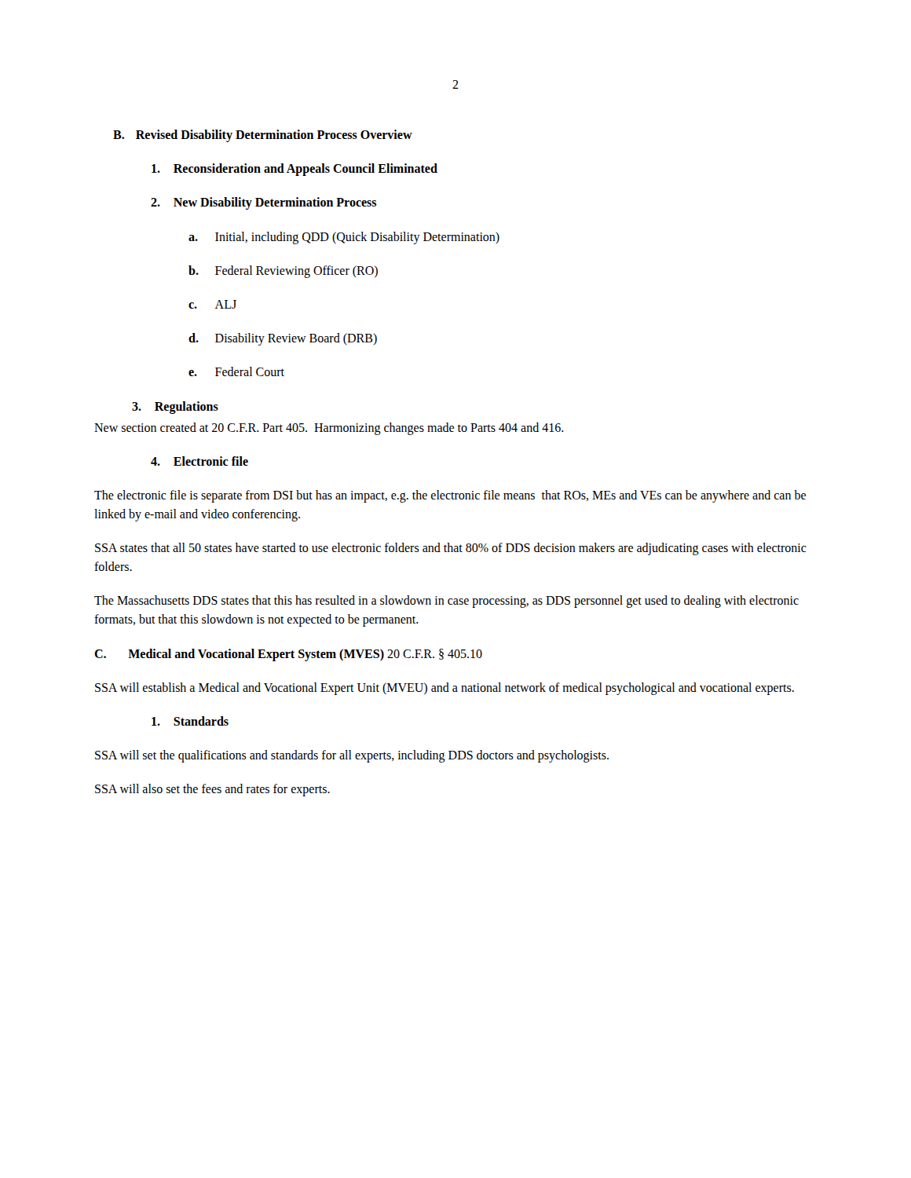2
B. Revised Disability Determination Process Overview
1. Reconsideration and Appeals Council Eliminated
2. New Disability Determination Process
a. Initial, including QDD (Quick Disability Determination)
b. Federal Reviewing Officer (RO)
c. ALJ
d. Disability Review Board (DRB)
e. Federal Court
3. Regulations
New section created at 20 C.F.R. Part 405. Harmonizing changes made to Parts 404 and 416.
4. Electronic file
The electronic file is separate from DSI but has an impact, e.g. the electronic file means that ROs, MEs and VEs can be anywhere and can be linked by e-mail and video conferencing.
SSA states that all 50 states have started to use electronic folders and that 80% of DDS decision makers are adjudicating cases with electronic folders.
The Massachusetts DDS states that this has resulted in a slowdown in case processing, as DDS personnel get used to dealing with electronic formats, but that this slowdown is not expected to be permanent.
C. Medical and Vocational Expert System (MVES) 20 C.F.R. § 405.10
SSA will establish a Medical and Vocational Expert Unit (MVEU) and a national network of medical psychological and vocational experts.
1. Standards
SSA will set the qualifications and standards for all experts, including DDS doctors and psychologists.
SSA will also set the fees and rates for experts.